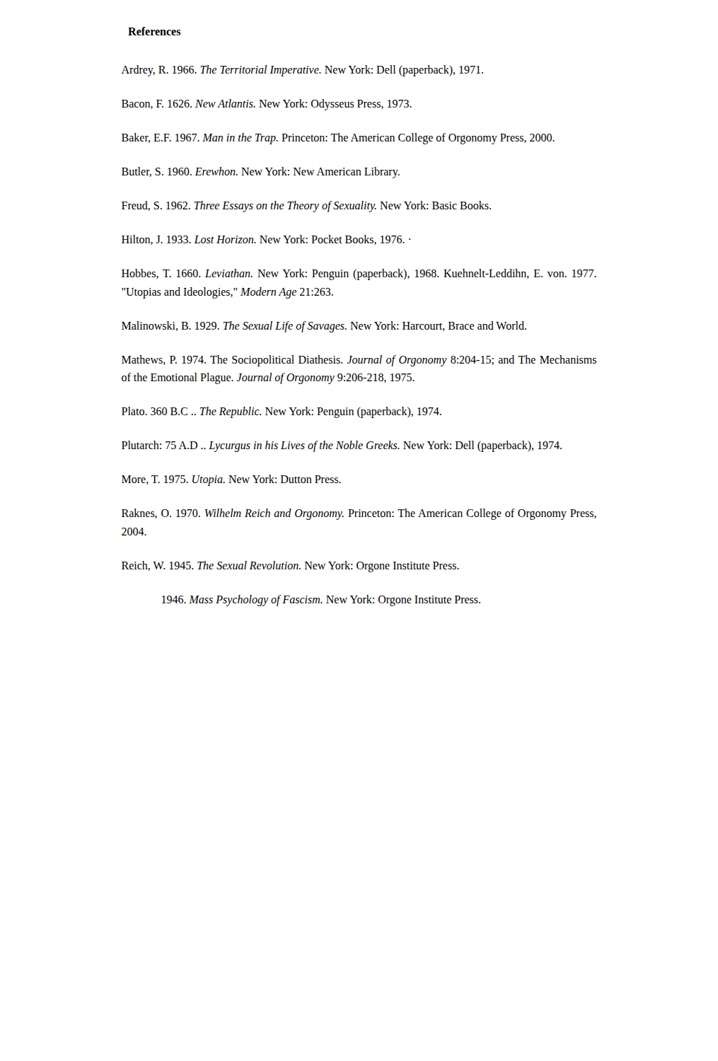References
Ardrey, R. 1966. The Territorial Imperative. New York: Dell (paperback), 1971.
Bacon, F. 1626. New Atlantis. New York: Odysseus Press, 1973.
Baker, E.F. 1967. Man in the Trap. Princeton: The American College of Orgonomy Press, 2000.
Butler, S. 1960. Erewhon. New York: New American Library.
Freud, S. 1962. Three Essays on the Theory of Sexuality. New York: Basic Books.
Hilton, J. 1933. Lost Horizon. New York: Pocket Books, 1976. ·
Hobbes, T. 1660. Leviathan. New York: Penguin (paperback), 1968. Kuehnelt-Leddihn, E. von. 1977. "Utopias and Ideologies," Modern Age 21:263.
Malinowski, B. 1929. The Sexual Life of Savages. New York: Harcourt, Brace and World.
Mathews, P. 1974. The Sociopolitical Diathesis. Journal of Orgonomy 8:204-15; and The Mechanisms of the Emotional Plague. Journal of Orgonomy 9:206-218, 1975.
Plato. 360 B.C .. The Republic. New York: Penguin (paperback), 1974.
Plutarch: 75 A.D .. Lycurgus in his Lives of the Noble Greeks. New York: Dell (paperback), 1974.
More, T. 1975. Utopia. New York: Dutton Press.
Raknes, O. 1970. Wilhelm Reich and Orgonomy. Princeton: The American College of Orgonomy Press, 2004.
Reich, W. 1945. The Sexual Revolution. New York: Orgone Institute Press.
1946. Mass Psychology of Fascism. New York: Orgone Institute Press.